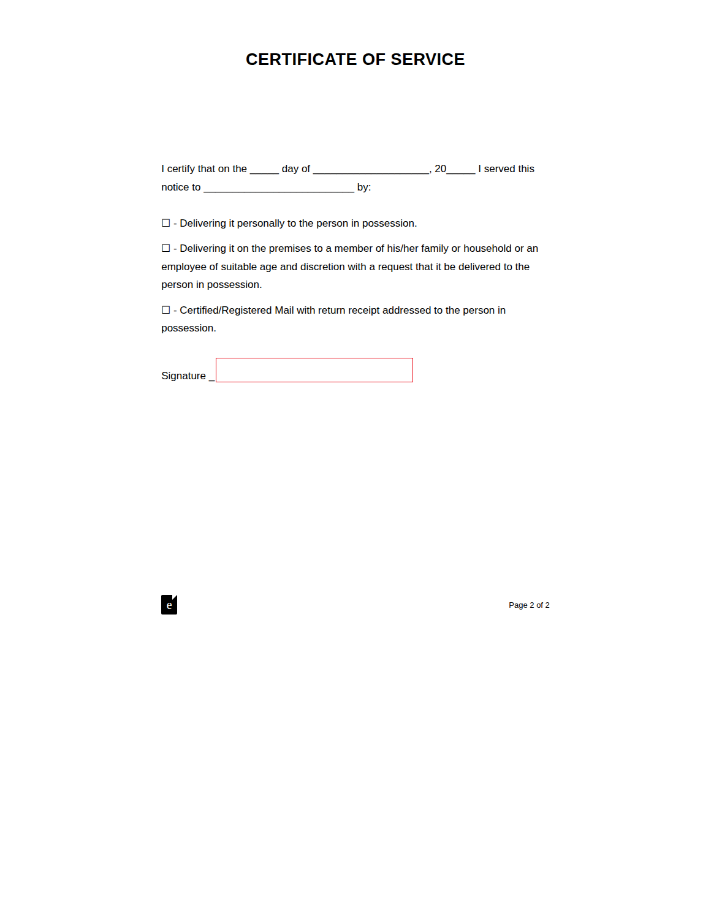CERTIFICATE OF SERVICE
I certify that on the _____ day of ____________________, 20_____ I served this notice to __________________________ by:
☐ - Delivering it personally to the person in possession.
☐ - Delivering it on the premises to a member of his/her family or household or an employee of suitable age and discretion with a request that it be delivered to the person in possession.
☐ - Certified/Registered Mail with return receipt addressed to the person in possession.
Signature _
e Page 2 of 2